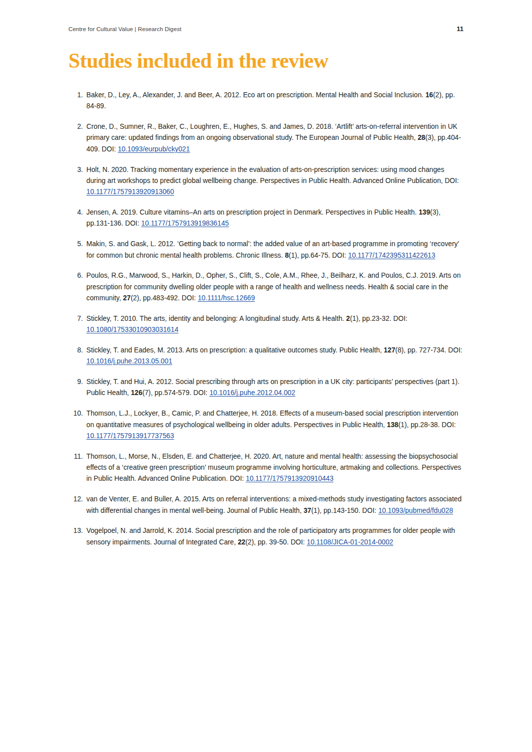Centre for Cultural Value | Research Digest 11
Studies included in the review
Baker, D., Ley, A., Alexander, J. and Beer, A. 2012. Eco art on prescription. Mental Health and Social Inclusion. 16(2), pp. 84-89.
Crone, D., Sumner, R., Baker, C., Loughren, E., Hughes, S. and James, D. 2018. ‘Artlift’ arts-on-referral intervention in UK primary care: updated findings from an ongoing observational study. The European Journal of Public Health, 28(3), pp.404-409. DOI: 10.1093/eurpub/cky021
Holt, N. 2020. Tracking momentary experience in the evaluation of arts-on-prescription services: using mood changes during art workshops to predict global wellbeing change. Perspectives in Public Health. Advanced Online Publication, DOI: 10.1177/1757913920913060
Jensen, A. 2019. Culture vitamins–An arts on prescription project in Denmark. Perspectives in Public Health. 139(3), pp.131-136. DOI: 10.1177/1757913919836145
Makin, S. and Gask, L. 2012. ‘Getting back to normal’: the added value of an art-based programme in promoting ‘recovery’ for common but chronic mental health problems. Chronic Illness. 8(1), pp.64-75. DOI: 10.1177/1742395311422613
Poulos, R.G., Marwood, S., Harkin, D., Opher, S., Clift, S., Cole, A.M., Rhee, J., Beilharz, K. and Poulos, C.J. 2019. Arts on prescription for community dwelling older people with a range of health and wellness needs. Health & social care in the community, 27(2), pp.483-492. DOI: 10.1111/hsc.12669
Stickley, T. 2010. The arts, identity and belonging: A longitudinal study. Arts & Health. 2(1), pp.23-32. DOI: 10.1080/17533010903031614
Stickley, T. and Eades, M. 2013. Arts on prescription: a qualitative outcomes study. Public Health, 127(8), pp. 727-734. DOI: 10.1016/j.puhe.2013.05.001
Stickley, T. and Hui, A. 2012. Social prescribing through arts on prescription in a UK city: participants’ perspectives (part 1). Public Health, 126(7), pp.574-579. DOI: 10.1016/j.puhe.2012.04.002
Thomson, L.J., Lockyer, B., Camic, P. and Chatterjee, H. 2018. Effects of a museum-based social prescription intervention on quantitative measures of psychological wellbeing in older adults. Perspectives in Public Health, 138(1), pp.28-38. DOI: 10.1177/1757913917737563
Thomson, L., Morse, N., Elsden, E. and Chatterjee, H. 2020. Art, nature and mental health: assessing the biopsychosocial effects of a ‘creative green prescription’ museum programme involving horticulture, artmaking and collections. Perspectives in Public Health. Advanced Online Publication. DOI: 10.1177/1757913920910443
van de Venter, E. and Buller, A. 2015. Arts on referral interventions: a mixed-methods study investigating factors associated with differential changes in mental well-being. Journal of Public Health, 37(1), pp.143-150. DOI: 10.1093/pubmed/fdu028
Vogelpoel, N. and Jarrold, K. 2014. Social prescription and the role of participatory arts programmes for older people with sensory impairments. Journal of Integrated Care, 22(2), pp. 39-50. DOI: 10.1108/JICA-01-2014-0002